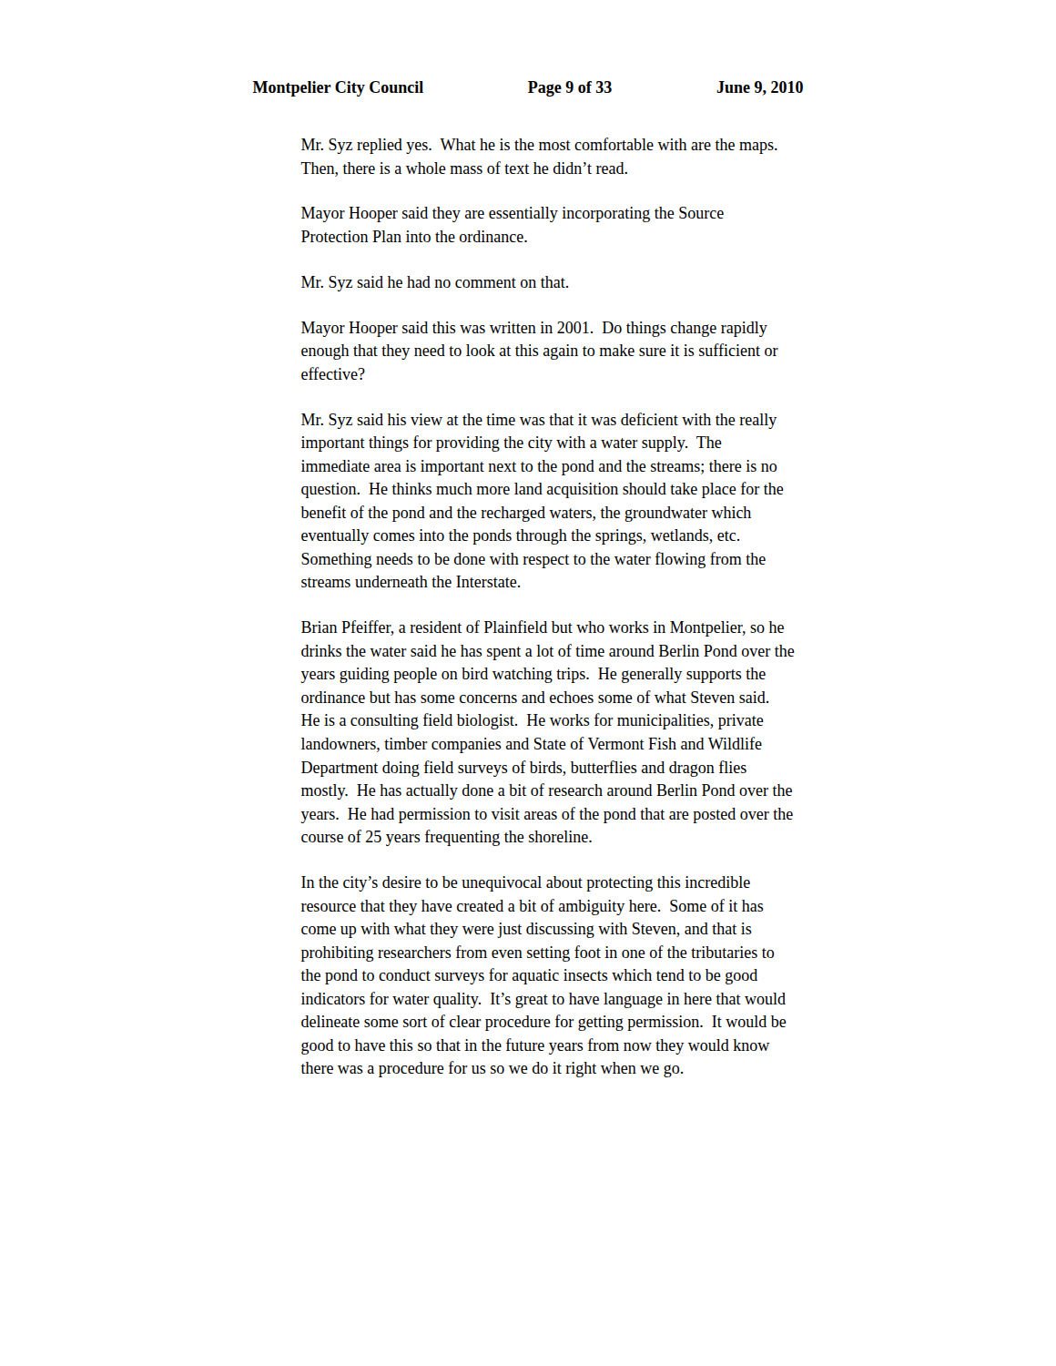Montpelier City Council Page 9 of 33 June 9, 2010
Mr. Syz replied yes. What he is the most comfortable with are the maps. Then, there is a whole mass of text he didn’t read.
Mayor Hooper said they are essentially incorporating the Source Protection Plan into the ordinance.
Mr. Syz said he had no comment on that.
Mayor Hooper said this was written in 2001. Do things change rapidly enough that they need to look at this again to make sure it is sufficient or effective?
Mr. Syz said his view at the time was that it was deficient with the really important things for providing the city with a water supply. The immediate area is important next to the pond and the streams; there is no question. He thinks much more land acquisition should take place for the benefit of the pond and the recharged waters, the groundwater which eventually comes into the ponds through the springs, wetlands, etc. Something needs to be done with respect to the water flowing from the streams underneath the Interstate.
Brian Pfeiffer, a resident of Plainfield but who works in Montpelier, so he drinks the water said he has spent a lot of time around Berlin Pond over the years guiding people on bird watching trips. He generally supports the ordinance but has some concerns and echoes some of what Steven said. He is a consulting field biologist. He works for municipalities, private landowners, timber companies and State of Vermont Fish and Wildlife Department doing field surveys of birds, butterflies and dragon flies mostly. He has actually done a bit of research around Berlin Pond over the years. He had permission to visit areas of the pond that are posted over the course of 25 years frequenting the shoreline.
In the city’s desire to be unequivocal about protecting this incredible resource that they have created a bit of ambiguity here. Some of it has come up with what they were just discussing with Steven, and that is prohibiting researchers from even setting foot in one of the tributaries to the pond to conduct surveys for aquatic insects which tend to be good indicators for water quality. It’s great to have language in here that would delineate some sort of clear procedure for getting permission. It would be good to have this so that in the future years from now they would know there was a procedure for us so we do it right when we go.